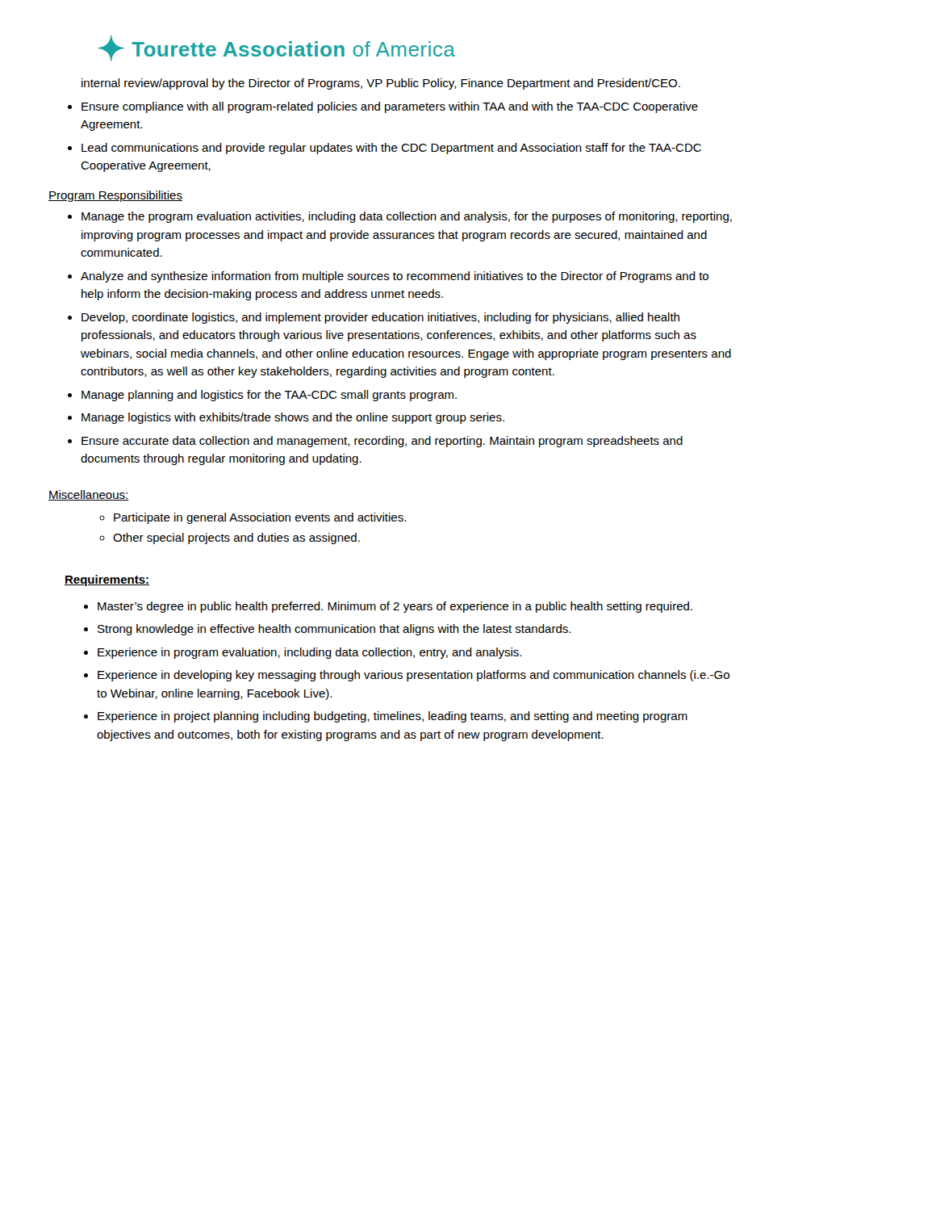✦ Tourette Association of America
internal review/approval by the Director of Programs, VP Public Policy, Finance Department and President/CEO.
Ensure compliance with all program-related policies and parameters within TAA and with the TAA-CDC Cooperative Agreement.
Lead communications and provide regular updates with the CDC Department and Association staff for the TAA-CDC Cooperative Agreement,
Program Responsibilities
Manage the program evaluation activities, including data collection and analysis, for the purposes of monitoring, reporting, improving program processes and impact and provide assurances that program records are secured, maintained and communicated.
Analyze and synthesize information from multiple sources to recommend initiatives to the Director of Programs and to help inform the decision-making process and address unmet needs.
Develop, coordinate logistics, and implement provider education initiatives, including for physicians, allied health professionals, and educators through various live presentations, conferences, exhibits, and other platforms such as webinars, social media channels, and other online education resources. Engage with appropriate program presenters and contributors, as well as other key stakeholders, regarding activities and program content.
Manage planning and logistics for the TAA-CDC small grants program.
Manage logistics with exhibits/trade shows and the online support group series.
Ensure accurate data collection and management, recording, and reporting. Maintain program spreadsheets and documents through regular monitoring and updating.
Miscellaneous:
Participate in general Association events and activities.
Other special projects and duties as assigned.
Requirements:
Master’s degree in public health preferred. Minimum of 2 years of experience in a public health setting required.
Strong knowledge in effective health communication that aligns with the latest standards.
Experience in program evaluation, including data collection, entry, and analysis.
Experience in developing key messaging through various presentation platforms and communication channels (i.e.-Go to Webinar, online learning, Facebook Live).
Experience in project planning including budgeting, timelines, leading teams, and setting and meeting program objectives and outcomes, both for existing programs and as part of new program development.